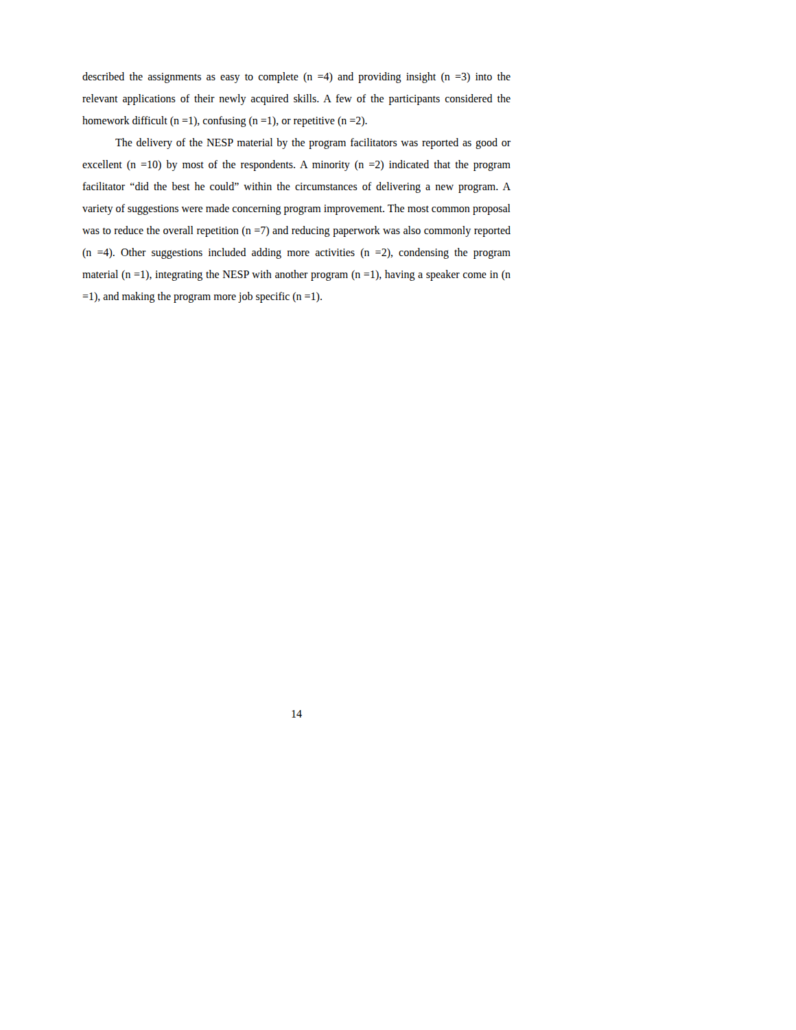described the assignments as easy to complete (n =4) and providing insight (n =3) into the relevant applications of their newly acquired skills. A few of the participants considered the homework difficult (n =1), confusing (n =1), or repetitive (n =2).
The delivery of the NESP material by the program facilitators was reported as good or excellent (n =10) by most of the respondents. A minority (n =2) indicated that the program facilitator “did the best he could” within the circumstances of delivering a new program. A variety of suggestions were made concerning program improvement. The most common proposal was to reduce the overall repetition (n =7) and reducing paperwork was also commonly reported (n =4). Other suggestions included adding more activities (n =2), condensing the program material (n =1), integrating the NESP with another program (n =1), having a speaker come in (n =1), and making the program more job specific (n =1).
14